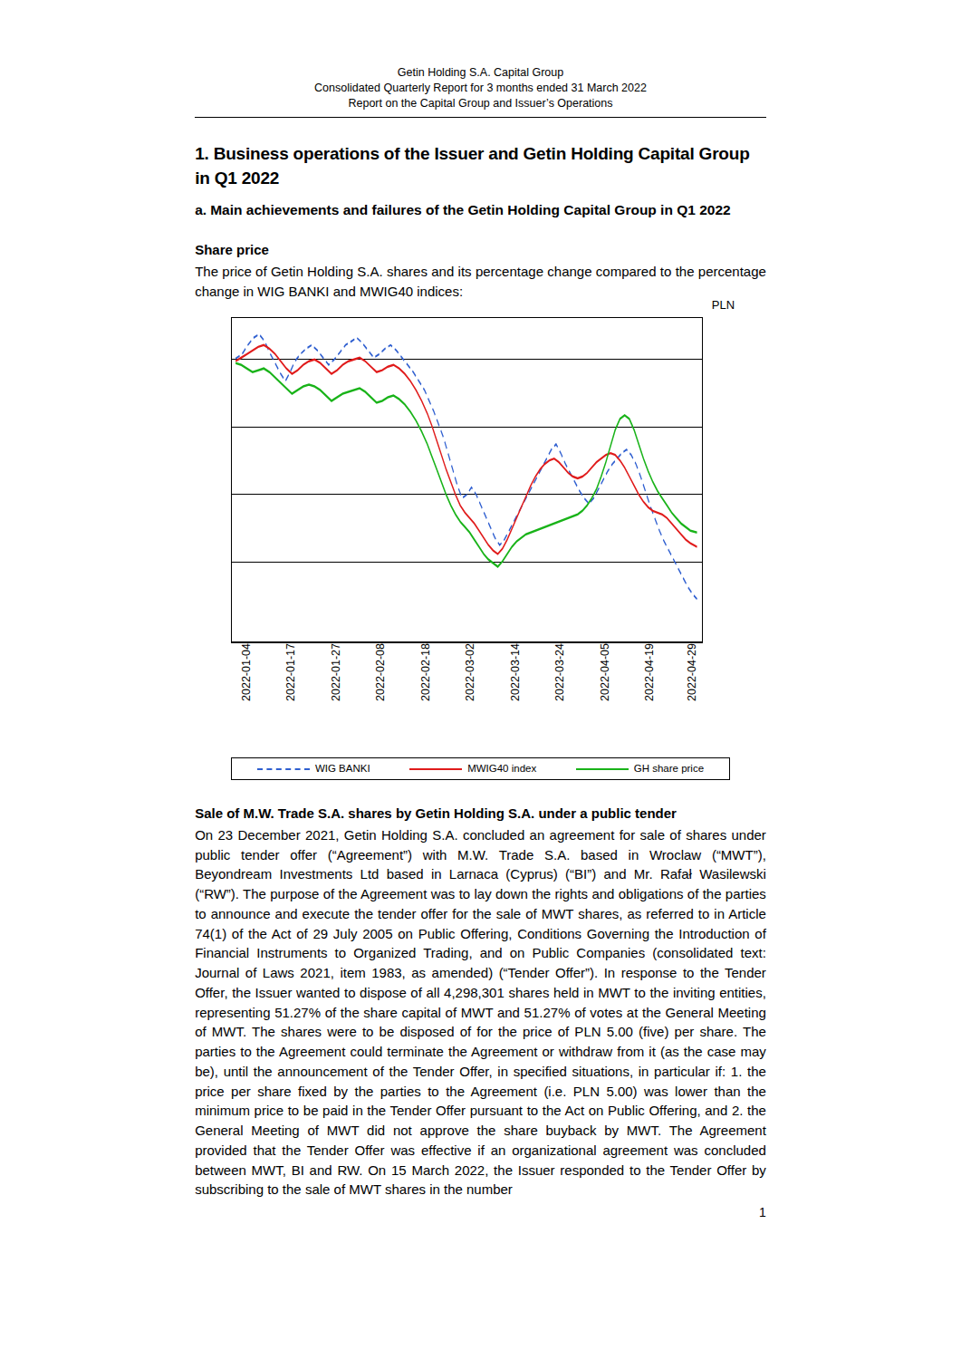Getin Holding S.A. Capital Group
Consolidated Quarterly Report for 3 months ended 31 March 2022
Report on the Capital Group and Issuer’s Operations
1. Business operations of the Issuer and Getin Holding Capital Group in Q1 2022
a. Main achievements and failures of the Getin Holding Capital Group in Q1 2022
Share price
The price of Getin Holding S.A. shares and its percentage change compared to the percentage change in WIG BANKI and MWIG40 indices:
PLN
5%
-5% 1,23
-15%
-25% 1,03
-35% 0,83
2022-01-04 2022-01-17 2022-01-27 2022-02-08 2022-02-18 2022-03-02 2022-03-14 2022-03-24 2022-04-05 2022-04-19 2022-04-29
WIG BANKI MWIG40 index GH share price
Sale of M.W. Trade S.A. shares by Getin Holding S.A. under a public tender
On 23 December 2021, Getin Holding S.A. concluded an agreement for sale of shares under public tender offer (“Agreement”) with M.W. Trade S.A. based in Wroclaw (“MWT”), Beyondream Investments Ltd based in Larnaca (Cyprus) (“BI”) and Mr. Rafał Wasilewski (“RW”). The purpose of the Agreement was to lay down the rights and obligations of the parties to announce and execute the tender offer for the sale of MWT shares, as referred to in Article 74(1) of the Act of 29 July 2005 on Public Offering, Conditions Governing the Introduction of Financial Instruments to Organized Trading, and on Public Companies (consolidated text: Journal of Laws 2021, item 1983, as amended) (“Tender Offer”). In response to the Tender Offer, the Issuer wanted to dispose of all 4,298,301 shares held in MWT to the inviting entities, representing 51.27% of the share capital of MWT and 51.27% of votes at the General Meeting of MWT. The shares were to be disposed of for the price of PLN 5.00 (five) per share. The parties to the Agreement could terminate the Agreement or withdraw from it (as the case may be), until the announcement of the Tender Offer, in specified situations, in particular if: 1. the price per share fixed by the parties to the Agreement (i.e. PLN 5.00) was lower than the minimum price to be paid in the Tender Offer pursuant to the Act on Public Offering, and 2. the General Meeting of MWT did not approve the share buyback by MWT. The Agreement provided that the Tender Offer was effective if an organizational agreement was concluded between MWT, BI and RW. On 15 March 2022, the Issuer responded to the Tender Offer by subscribing to the sale of MWT shares in the number
1